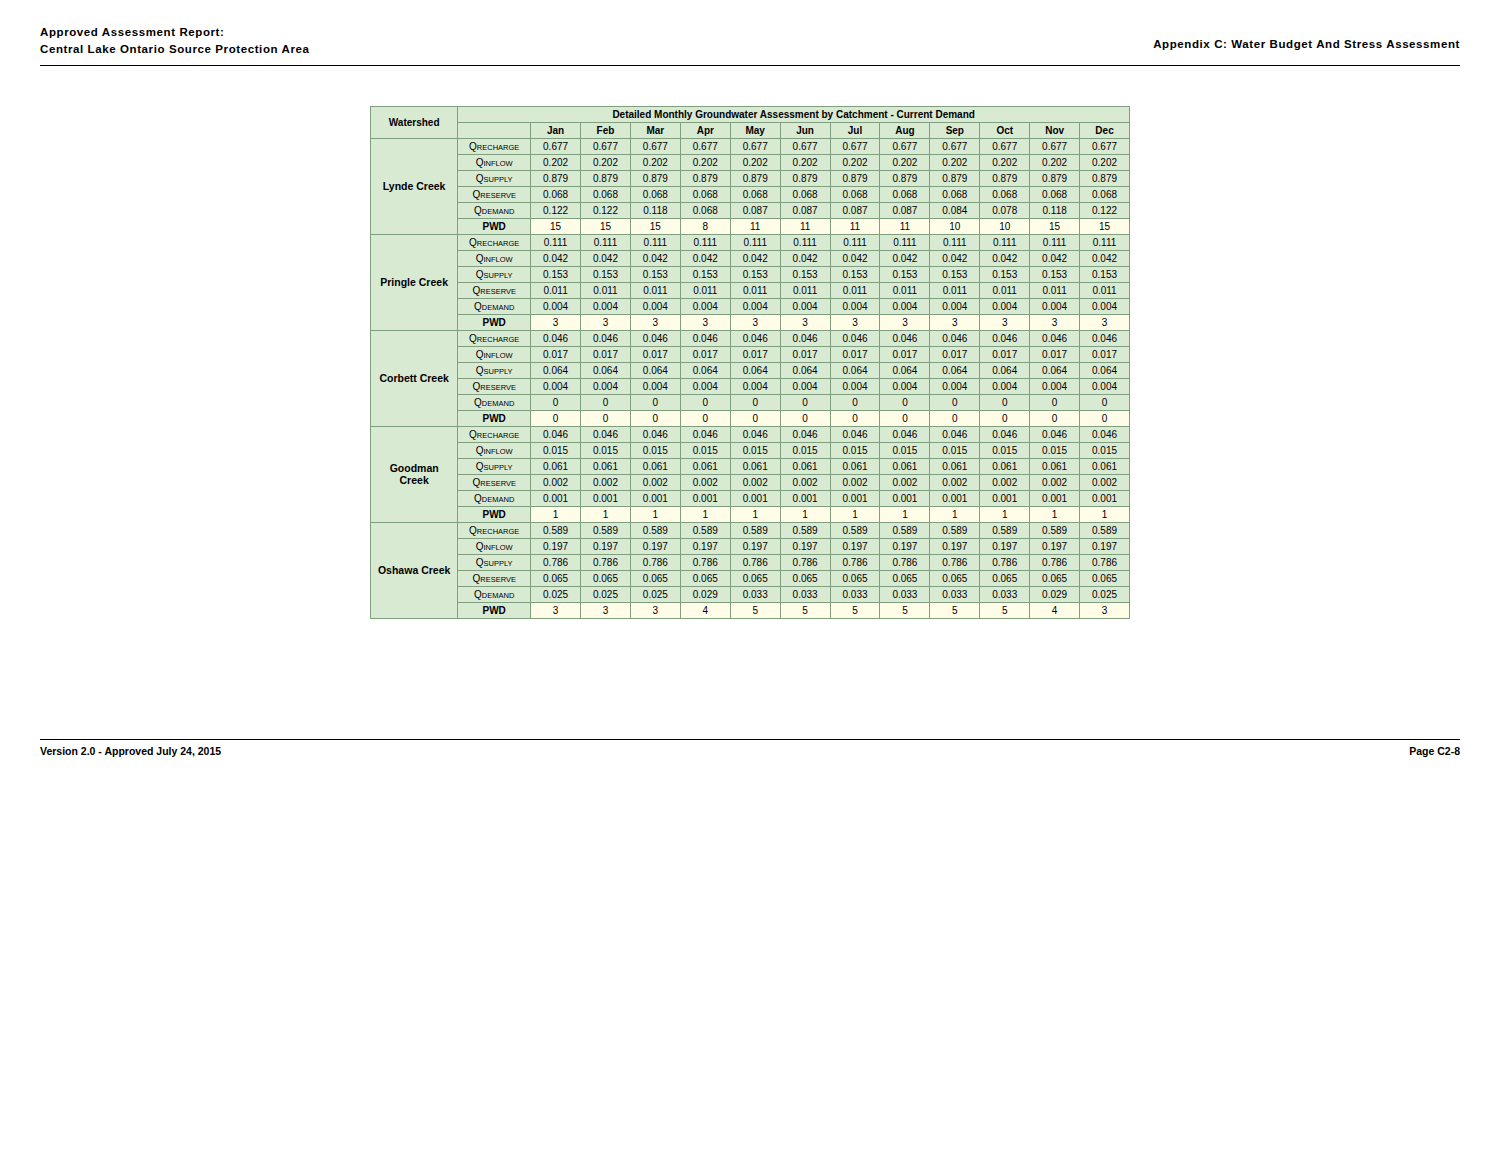Approved Assessment Report:
Central Lake Ontario Source Protection Area
Appendix C: Water Budget And Stress Assessment
| Watershed | Detailed Monthly Groundwater Assessment by Catchment - Current Demand |
| --- | --- |
| | Jan | Feb | Mar | Apr | May | Jun | Jul | Aug | Sep | Oct | Nov | Dec |
| Lynde Creek | Q RECHARGE | 0.677 | 0.677 | 0.677 | 0.677 | 0.677 | 0.677 | 0.677 | 0.677 | 0.677 | 0.677 | 0.677 | 0.677 |
| Q INFLOW | 0.202 | 0.202 | 0.202 | 0.202 | 0.202 | 0.202 | 0.202 | 0.202 | 0.202 | 0.202 | 0.202 | 0.202 |
| Q SUPPLY | 0.879 | 0.879 | 0.879 | 0.879 | 0.879 | 0.879 | 0.879 | 0.879 | 0.879 | 0.879 | 0.879 | 0.879 |
| Q RESERVE | 0.068 | 0.068 | 0.068 | 0.068 | 0.068 | 0.068 | 0.068 | 0.068 | 0.068 | 0.068 | 0.068 | 0.068 |
| Q DEMAND | 0.122 | 0.122 | 0.118 | 0.068 | 0.087 | 0.087 | 0.087 | 0.087 | 0.084 | 0.078 | 0.118 | 0.122 |
| PWD | 15 | 15 | 15 | 8 | 11 | 11 | 11 | 11 | 10 | 10 | 15 | 15 |
| Pringle Creek | Q RECHARGE | 0.111 | 0.111 | 0.111 | 0.111 | 0.111 | 0.111 | 0.111 | 0.111 | 0.111 | 0.111 | 0.111 | 0.111 |
| Q INFLOW | 0.042 | 0.042 | 0.042 | 0.042 | 0.042 | 0.042 | 0.042 | 0.042 | 0.042 | 0.042 | 0.042 | 0.042 |
| Q SUPPLY | 0.153 | 0.153 | 0.153 | 0.153 | 0.153 | 0.153 | 0.153 | 0.153 | 0.153 | 0.153 | 0.153 | 0.153 |
| Q RESERVE | 0.011 | 0.011 | 0.011 | 0.011 | 0.011 | 0.011 | 0.011 | 0.011 | 0.011 | 0.011 | 0.011 | 0.011 |
| Q DEMAND | 0.004 | 0.004 | 0.004 | 0.004 | 0.004 | 0.004 | 0.004 | 0.004 | 0.004 | 0.004 | 0.004 | 0.004 |
| PWD | 3 | 3 | 3 | 3 | 3 | 3 | 3 | 3 | 3 | 3 | 3 | 3 |
| Corbett Creek | Q RECHARGE | 0.046 | 0.046 | 0.046 | 0.046 | 0.046 | 0.046 | 0.046 | 0.046 | 0.046 | 0.046 | 0.046 | 0.046 |
| Q INFLOW | 0.017 | 0.017 | 0.017 | 0.017 | 0.017 | 0.017 | 0.017 | 0.017 | 0.017 | 0.017 | 0.017 | 0.017 |
| Q SUPPLY | 0.064 | 0.064 | 0.064 | 0.064 | 0.064 | 0.064 | 0.064 | 0.064 | 0.064 | 0.064 | 0.064 | 0.064 |
| Q RESERVE | 0.004 | 0.004 | 0.004 | 0.004 | 0.004 | 0.004 | 0.004 | 0.004 | 0.004 | 0.004 | 0.004 | 0.004 |
| Q DEMAND | 0 | 0 | 0 | 0 | 0 | 0 | 0 | 0 | 0 | 0 | 0 | 0 |
| PWD | 0 | 0 | 0 | 0 | 0 | 0 | 0 | 0 | 0 | 0 | 0 | 0 |
| Goodman Creek | Q RECHARGE | 0.046 | 0.046 | 0.046 | 0.046 | 0.046 | 0.046 | 0.046 | 0.046 | 0.046 | 0.046 | 0.046 | 0.046 |
| Q INFLOW | 0.015 | 0.015 | 0.015 | 0.015 | 0.015 | 0.015 | 0.015 | 0.015 | 0.015 | 0.015 | 0.015 | 0.015 |
| Q SUPPLY | 0.061 | 0.061 | 0.061 | 0.061 | 0.061 | 0.061 | 0.061 | 0.061 | 0.061 | 0.061 | 0.061 | 0.061 |
| Q RESERVE | 0.002 | 0.002 | 0.002 | 0.002 | 0.002 | 0.002 | 0.002 | 0.002 | 0.002 | 0.002 | 0.002 | 0.002 |
| Q DEMAND | 0.001 | 0.001 | 0.001 | 0.001 | 0.001 | 0.001 | 0.001 | 0.001 | 0.001 | 0.001 | 0.001 | 0.001 |
| PWD | 1 | 1 | 1 | 1 | 1 | 1 | 1 | 1 | 1 | 1 | 1 | 1 |
| Oshawa Creek | Q RECHARGE | 0.589 | 0.589 | 0.589 | 0.589 | 0.589 | 0.589 | 0.589 | 0.589 | 0.589 | 0.589 | 0.589 | 0.589 |
| Q INFLOW | 0.197 | 0.197 | 0.197 | 0.197 | 0.197 | 0.197 | 0.197 | 0.197 | 0.197 | 0.197 | 0.197 | 0.197 |
| Q SUPPLY | 0.786 | 0.786 | 0.786 | 0.786 | 0.786 | 0.786 | 0.786 | 0.786 | 0.786 | 0.786 | 0.786 | 0.786 |
| Q RESERVE | 0.065 | 0.065 | 0.065 | 0.065 | 0.065 | 0.065 | 0.065 | 0.065 | 0.065 | 0.065 | 0.065 | 0.065 |
| Q DEMAND | 0.025 | 0.025 | 0.025 | 0.029 | 0.033 | 0.033 | 0.033 | 0.033 | 0.033 | 0.033 | 0.029 | 0.025 |
| PWD | 3 | 3 | 3 | 4 | 5 | 5 | 5 | 5 | 5 | 5 | 4 | 3 |
Version 2.0 - Approved July 24, 2015
Page C2-8